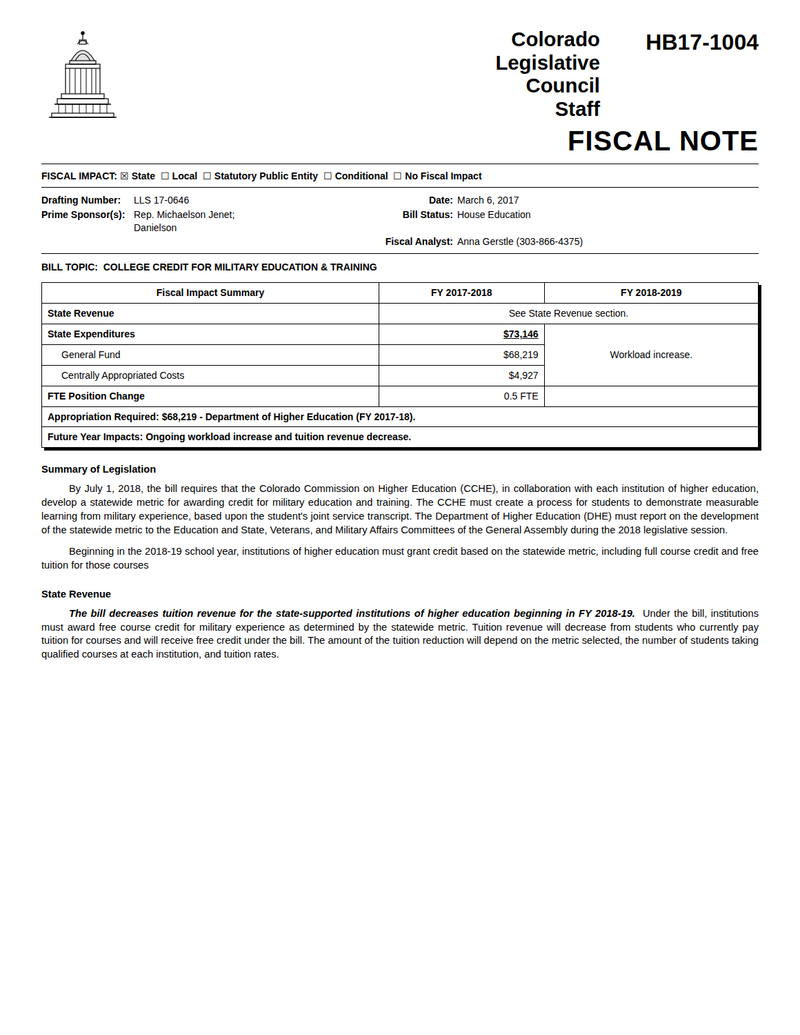Colorado
Legislative
Council
Staff
HB17-1004
FISCAL NOTE
FISCAL IMPACT: ☒ State ☐ Local ☐ Statutory Public Entity ☐ Conditional ☐ No Fiscal Impact
| Drafting Number: | LLS 17-0646 | Date: | March 6, 2017 |
| Prime Sponsor(s): | Rep. Michaelson Jenet; Danielson | Bill Status: | House Education |
| | | Fiscal Analyst: | Anna Gerstle (303-866-4375) |
BILL TOPIC: COLLEGE CREDIT FOR MILITARY EDUCATION & TRAINING
| Fiscal Impact Summary | FY 2017-2018 | FY 2018-2019 |
| --- | --- | --- |
| State Revenue | See State Revenue section. |
| State Expenditures | $73,146 | Workload increase. |
| General Fund | $68,219 |
| Centrally Appropriated Costs | $4,927 |
| FTE Position Change | 0.5 FTE | |
| Appropriation Required: $68,219 - Department of Higher Education (FY 2017-18). |
| Future Year Impacts: Ongoing workload increase and tuition revenue decrease. |
Summary of Legislation
By July 1, 2018, the bill requires that the Colorado Commission on Higher Education (CCHE), in collaboration with each institution of higher education, develop a statewide metric for awarding credit for military education and training. The CCHE must create a process for students to demonstrate measurable learning from military experience, based upon the student's joint service transcript. The Department of Higher Education (DHE) must report on the development of the statewide metric to the Education and State, Veterans, and Military Affairs Committees of the General Assembly during the 2018 legislative session.
Beginning in the 2018-19 school year, institutions of higher education must grant credit based on the statewide metric, including full course credit and free tuition for those courses
State Revenue
The bill decreases tuition revenue for the state-supported institutions of higher education beginning in FY 2018-19. Under the bill, institutions must award free course credit for military experience as determined by the statewide metric. Tuition revenue will decrease from students who currently pay tuition for courses and will receive free credit under the bill. The amount of the tuition reduction will depend on the metric selected, the number of students taking qualified courses at each institution, and tuition rates.